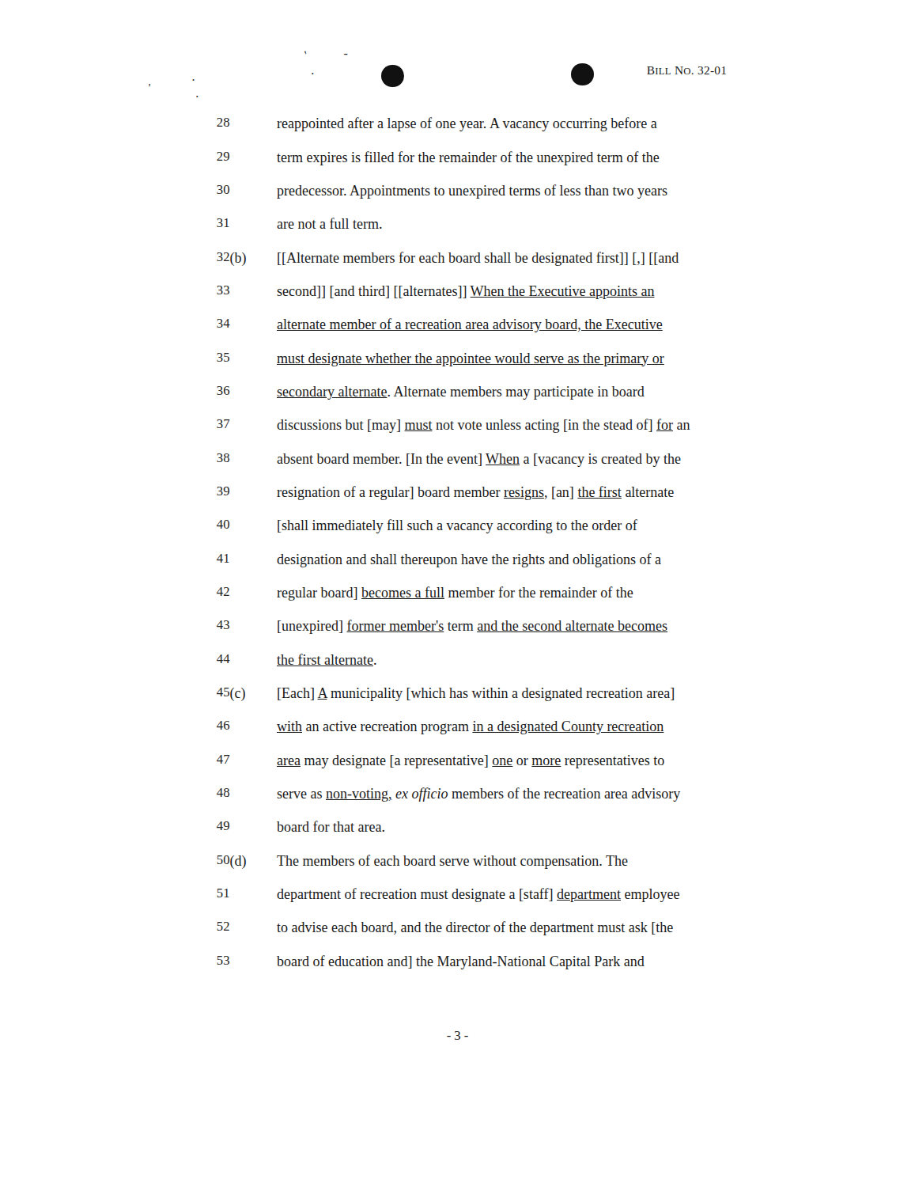. . ' . - BILL NO. 32-01
'
| 28 | | reappointed after a lapse of one year. A vacancy occurring before a |
| 29 | | term expires is filled for the remainder of the unexpired term of the |
| 30 | | predecessor. Appointments to unexpired terms of less than two years |
| 31 | | are not a full term. |
| 32 | (b) | [[Alternate members for each board shall be designated first]] [,] [[and |
| 33 | | second]] [and third] [[alternates]] When the Executive appoints an |
| 34 | | alternate member of a recreation area advisory board, the Executive |
| 35 | | must designate whether the appointee would serve as the primary or |
| 36 | | secondary alternate . Alternate members may participate in board |
| 37 | | discussions but [may] must not vote unless acting [in the stead of] for an |
| 38 | | absent board member. [In the event] When a [vacancy is created by the |
| 39 | | resignation of a regular] board member resigns , [an] the first alternate |
| 40 | | [shall immediately fill such a vacancy according to the order of |
| 41 | | designation and shall thereupon have the rights and obligations of a |
| 42 | | regular board] becomes a full member for the remainder of the |
| 43 | | [unexpired] former member's term and the second alternate becomes |
| 44 | | the first alternate . |
| 45 | (c) | [Each] A municipality [which has within a designated recreation area] |
| 46 | | with an active recreation program in a designated County recreation |
| 47 | | area may designate [a representative] one or more representatives to |
| 48 | | serve as non-voting, ex officio members of the recreation area advisory |
| 49 | | board for that area. |
| 50 | (d) | The members of each board serve without compensation. The |
| 51 | | department of recreation must designate a [staff] department employee |
| 52 | | to advise each board, and the director of the department must ask [the |
| 53 | | board of education and] the Maryland-National Capital Park and |
- 3 -